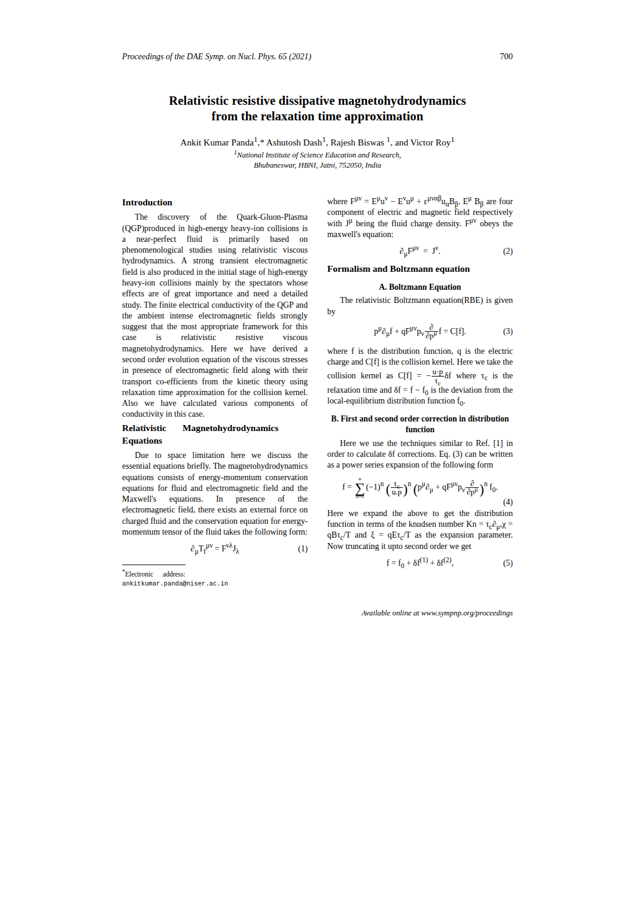Proceedings of the DAE Symp. on Nucl. Phys. 65 (2021) 700
Relativistic resistive dissipative magnetohydrodynamics
from the relaxation time approximation
Ankit Kumar Panda1,* Ashutosh Dash1, Rajesh Biswas 1, and Victor Roy1
1National Institute of Science Education and Research,
Bhubaneswar, HBNI, Jatni, 752050, India
Introduction
The discovery of the Quark-Gluon-Plasma (QGP)produced in high-energy heavy-ion collisions is a near-perfect fluid is primarily based on phenomenological studies using relativistic viscous hydrodynamics. A strong transient electromagnetic field is also produced in the initial stage of high-energy heavy-ion collisions mainly by the spectators whose effects are of great importance and need a detailed study. The finite electrical conductivity of the QGP and the ambient intense electromagnetic fields strongly suggest that the most appropriate framework for this case is relativistic resistive viscous magnetohydrodynamics. Here we have derived a second order evolution equation of the viscous stresses in presence of electromagnetic field along with their transport co-efficients from the kinetic theory using relaxation time approximation for the collision kernel. Also we have calculated various components of conductivity in this case.
Relativistic Magnetohydrodynamics Equations
Due to space limitation here we discuss the essential equations briefly. The magnetohydrodynamics equations consists of energy-momentum conservation equations for fluid and electromagnetic field and the Maxwell's equations. In presence of the electromagnetic field, there exists an external force on charged fluid and the conservation equation for energy-momentum tensor of the fluid takes the following form:
∂μTfμν = FνλJλ (1)
*Electronic address: ankitkumar.panda@niser.ac.in
where Fμν = Eμuν − Eνuμ + εμναβuαBβ. Eμ Bβ are four component of electric and magnetic field respectively with Jμ being the fluid charge density. Fμν obeys the maxwell's equation:
∂μFμν = Jν. (2)
Formalism and Boltzmann equation
A. Boltzmann Equation
The relativistic Boltzmann equation(RBE) is given by
pμ∂μf + qFμνpν∂∂pμf = C[f]. (3)
where f is the distribution function, q is the electric charge and C[f] is the collision kernel. Here we take the collision kernel as C[f] = −u·p τcδf where τc is the relaxation time and δf = f − f0 is the deviation from the local-equilibrium distribution function f0.
B. First and second order correction in distribution function
Here we use the techniques similar to Ref. [1] in order to calculate δf corrections. Eq. (3) can be written as a power series expansion of the following form
f = ∞∑n=0(−1)n (τc u.p)n (pμ∂μ + qFμνpν∂∂pμ)n f0. (4)
Here we expand the above to get the distribution function in terms of the knudsen number Kn = τc∂μ,χ = qBτc/T and ξ = qEτc/T as the expansion parameter. Now truncating it upto second order we get
f = f0 + δf(1) + δf(2), (5)
Available online at www.sympnp.org/proceedings